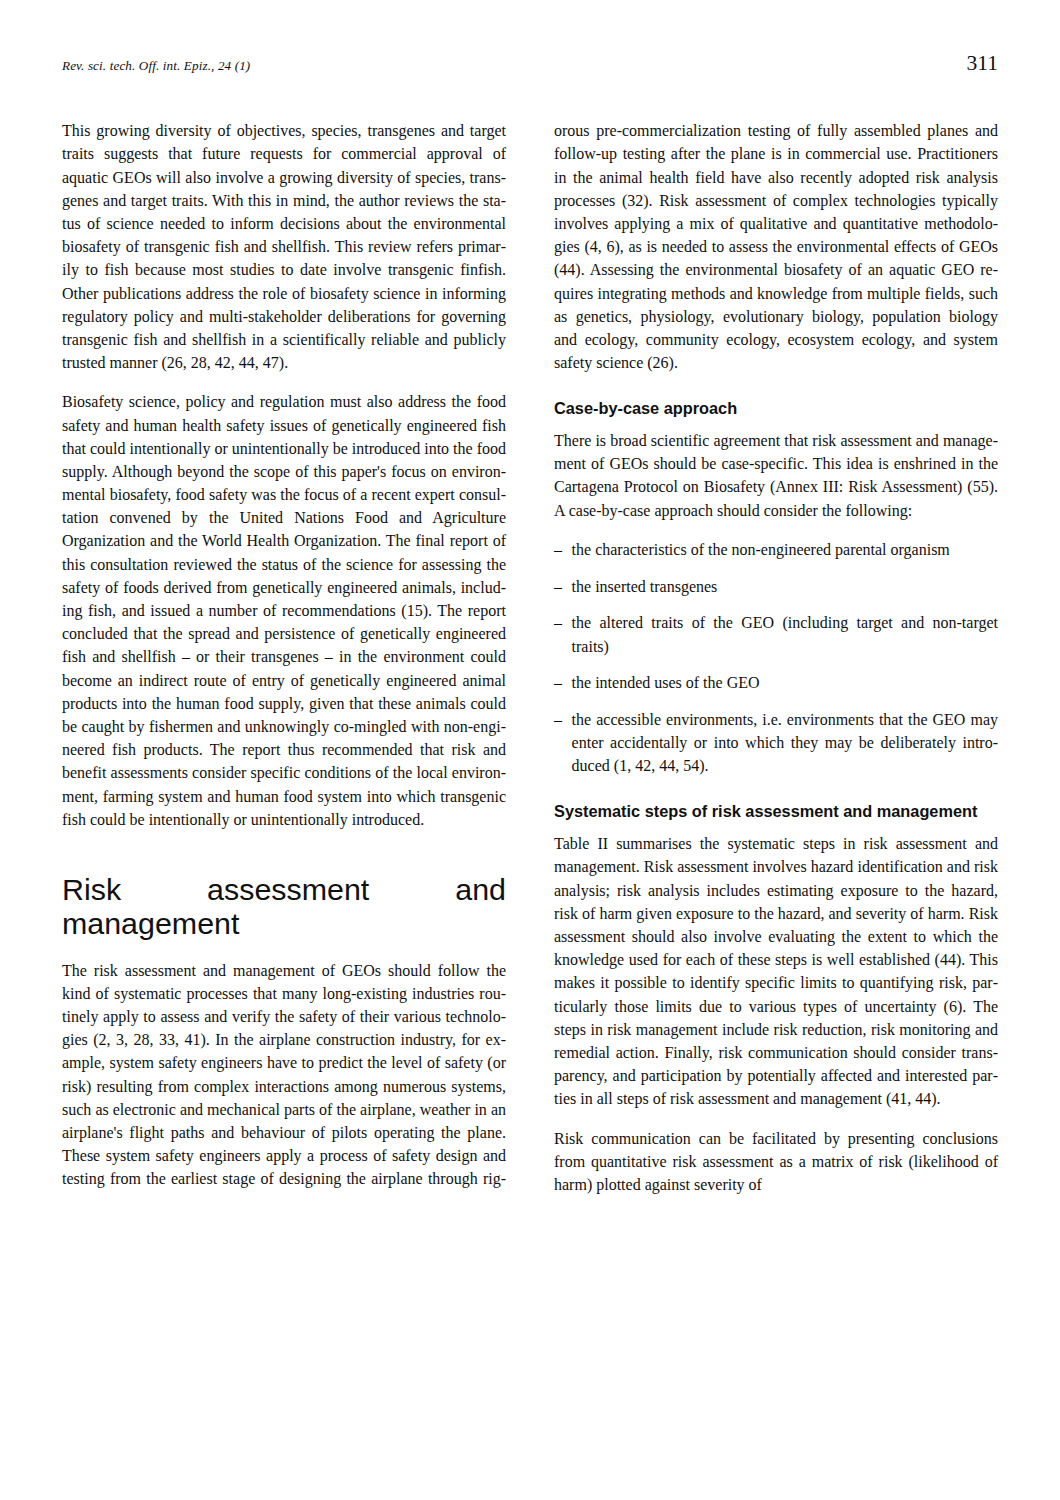Rev. sci. tech. Off. int. Epiz., 24 (1)
311
This growing diversity of objectives, species, transgenes and target traits suggests that future requests for commercial approval of aquatic GEOs will also involve a growing diversity of species, transgenes and target traits. With this in mind, the author reviews the status of science needed to inform decisions about the environmental biosafety of transgenic fish and shellfish. This review refers primarily to fish because most studies to date involve transgenic finfish. Other publications address the role of biosafety science in informing regulatory policy and multi-stakeholder deliberations for governing transgenic fish and shellfish in a scientifically reliable and publicly trusted manner (26, 28, 42, 44, 47).
Biosafety science, policy and regulation must also address the food safety and human health safety issues of genetically engineered fish that could intentionally or unintentionally be introduced into the food supply. Although beyond the scope of this paper's focus on environmental biosafety, food safety was the focus of a recent expert consultation convened by the United Nations Food and Agriculture Organization and the World Health Organization. The final report of this consultation reviewed the status of the science for assessing the safety of foods derived from genetically engineered animals, including fish, and issued a number of recommendations (15). The report concluded that the spread and persistence of genetically engineered fish and shellfish – or their transgenes – in the environment could become an indirect route of entry of genetically engineered animal products into the human food supply, given that these animals could be caught by fishermen and unknowingly co-mingled with non-engineered fish products. The report thus recommended that risk and benefit assessments consider specific conditions of the local environment, farming system and human food system into which transgenic fish could be intentionally or unintentionally introduced.
Risk assessment and management
The risk assessment and management of GEOs should follow the kind of systematic processes that many long-existing industries routinely apply to assess and verify the safety of their various technologies (2, 3, 28, 33, 41). In the airplane construction industry, for example, system safety engineers have to predict the level of safety (or risk) resulting from complex interactions among numerous systems, such as electronic and mechanical parts of the airplane, weather in an airplane's flight paths and behaviour of pilots operating the plane. These system safety engineers apply a process of safety design and testing from the earliest stage of designing the airplane through rigorous pre-commercialization testing of fully assembled planes and follow-up testing after the plane is in commercial use. Practitioners in the animal health field have also recently adopted risk analysis processes (32). Risk assessment of complex technologies typically involves applying a mix of qualitative and quantitative methodologies (4, 6), as is needed to assess the environmental effects of GEOs (44). Assessing the environmental biosafety of an aquatic GEO requires integrating methods and knowledge from multiple fields, such as genetics, physiology, evolutionary biology, population biology and ecology, community ecology, ecosystem ecology, and system safety science (26).
Case-by-case approach
There is broad scientific agreement that risk assessment and management of GEOs should be case-specific. This idea is enshrined in the Cartagena Protocol on Biosafety (Annex III: Risk Assessment) (55). A case-by-case approach should consider the following:
the characteristics of the non-engineered parental organism
the inserted transgenes
the altered traits of the GEO (including target and non-target traits)
the intended uses of the GEO
the accessible environments, i.e. environments that the GEO may enter accidentally or into which they may be deliberately introduced (1, 42, 44, 54).
Systematic steps of risk assessment and management
Table II summarises the systematic steps in risk assessment and management. Risk assessment involves hazard identification and risk analysis; risk analysis includes estimating exposure to the hazard, risk of harm given exposure to the hazard, and severity of harm. Risk assessment should also involve evaluating the extent to which the knowledge used for each of these steps is well established (44). This makes it possible to identify specific limits to quantifying risk, particularly those limits due to various types of uncertainty (6). The steps in risk management include risk reduction, risk monitoring and remedial action. Finally, risk communication should consider transparency, and participation by potentially affected and interested parties in all steps of risk assessment and management (41, 44).
Risk communication can be facilitated by presenting conclusions from quantitative risk assessment as a matrix of risk (likelihood of harm) plotted against severity of